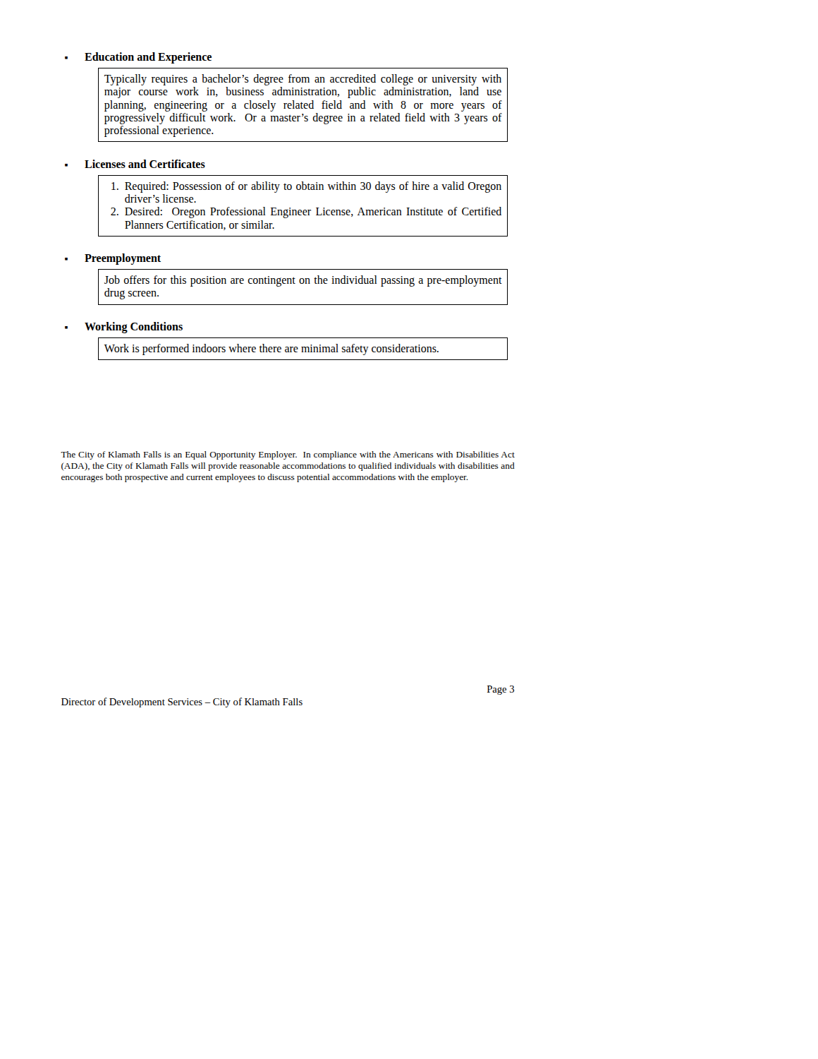Education and Experience
Typically requires a bachelor’s degree from an accredited college or university with major course work in, business administration, public administration, land use planning, engineering or a closely related field and with 8 or more years of progressively difficult work. Or a master’s degree in a related field with 3 years of professional experience.
Licenses and Certificates
Required: Possession of or ability to obtain within 30 days of hire a valid Oregon driver’s license.
Desired: Oregon Professional Engineer License, American Institute of Certified Planners Certification, or similar.
Preemployment
Job offers for this position are contingent on the individual passing a pre-employment drug screen.
Working Conditions
Work is performed indoors where there are minimal safety considerations.
The City of Klamath Falls is an Equal Opportunity Employer. In compliance with the Americans with Disabilities Act (ADA), the City of Klamath Falls will provide reasonable accommodations to qualified individuals with disabilities and encourages both prospective and current employees to discuss potential accommodations with the employer.
Page 3
Director of Development Services – City of Klamath Falls